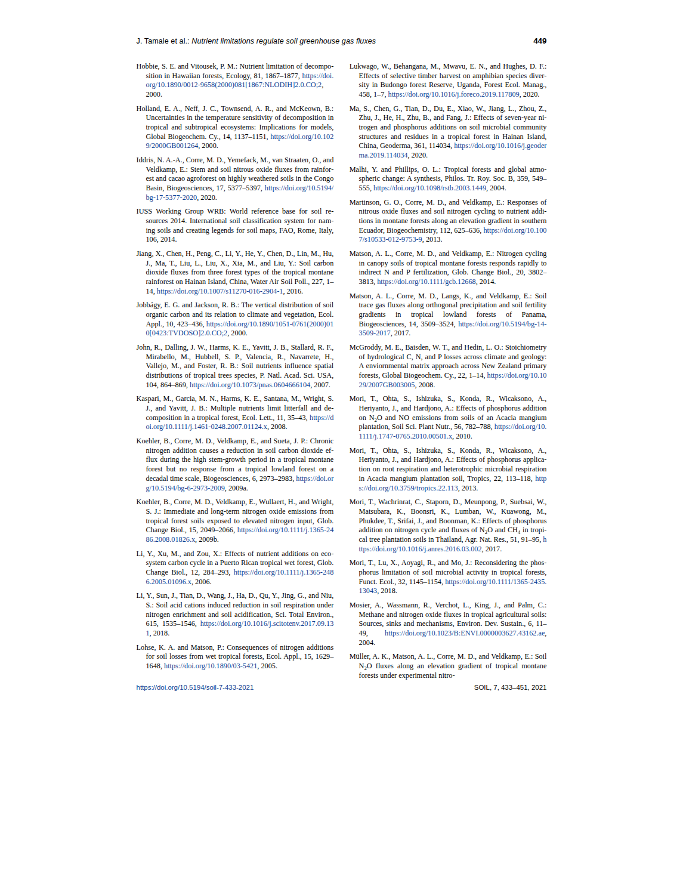J. Tamale et al.: Nutrient limitations regulate soil greenhouse gas fluxes
449
Hobbie, S. E. and Vitousek, P. M.: Nutrient limitation of decomposition in Hawaiian forests, Ecology, 81, 1867–1877, https://doi.org/10.1890/0012-9658(2000)081[1867:NLODIH]2.0.CO;2, 2000.
Holland, E. A., Neff, J. C., Townsend, A. R., and McKeown, B.: Uncertainties in the temperature sensitivity of decomposition in tropical and subtropical ecosystems: Implications for models, Global Biogeochem. Cy., 14, 1137–1151, https://doi.org/10.1029/2000GB001264, 2000.
Iddris, N. A.-A., Corre, M. D., Yemefack, M., van Straaten, O., and Veldkamp, E.: Stem and soil nitrous oxide fluxes from rainforest and cacao agroforest on highly weathered soils in the Congo Basin, Biogeosciences, 17, 5377–5397, https://doi.org/10.5194/bg-17-5377-2020, 2020.
IUSS Working Group WRB: World reference base for soil resources 2014. International soil classification system for naming soils and creating legends for soil maps, FAO, Rome, Italy, 106, 2014.
Jiang, X., Chen, H., Peng, C., Li, Y., He, Y., Chen, D., Lin, M., Hu, J., Ma, T., Liu, L., Liu, X., Xia, M., and Liu, Y.: Soil carbon dioxide fluxes from three forest types of the tropical montane rainforest on Hainan Island, China, Water Air Soil Poll., 227, 1–14, https://doi.org/10.1007/s11270-016-2904-1, 2016.
Jobbágy, E. G. and Jackson, R. B.: The vertical distribution of soil organic carbon and its relation to climate and vegetation, Ecol. Appl., 10, 423–436, https://doi.org/10.1890/1051-0761(2000)010[0423:TVDOSO]2.0.CO;2, 2000.
John, R., Dalling, J. W., Harms, K. E., Yavitt, J. B., Stallard, R. F., Mirabello, M., Hubbell, S. P., Valencia, R., Navarrete, H., Vallejo, M., and Foster, R. B.: Soil nutrients influence spatial distributions of tropical trees species, P. Natl. Acad. Sci. USA, 104, 864–869, https://doi.org/10.1073/pnas.0604666104, 2007.
Kaspari, M., Garcia, M. N., Harms, K. E., Santana, M., Wright, S. J., and Yavitt, J. B.: Multiple nutrients limit litterfall and decomposition in a tropical forest, Ecol. Lett., 11, 35–43, https://doi.org/10.1111/j.1461-0248.2007.01124.x, 2008.
Koehler, B., Corre, M. D., Veldkamp, E., and Sueta, J. P.: Chronic nitrogen addition causes a reduction in soil carbon dioxide efflux during the high stem-growth period in a tropical montane forest but no response from a tropical lowland forest on a decadal time scale, Biogeosciences, 6, 2973–2983, https://doi.org/10.5194/bg-6-2973-2009, 2009a.
Koehler, B., Corre, M. D., Veldkamp, E., Wullaert, H., and Wright, S. J.: Immediate and long-term nitrogen oxide emissions from tropical forest soils exposed to elevated nitrogen input, Glob. Change Biol., 15, 2049–2066, https://doi.org/10.1111/j.1365-2486.2008.01826.x, 2009b.
Li, Y., Xu, M., and Zou, X.: Effects of nutrient additions on ecosystem carbon cycle in a Puerto Rican tropical wet forest, Glob. Change Biol., 12, 284–293, https://doi.org/10.1111/j.1365-2486.2005.01096.x, 2006.
Li, Y., Sun, J., Tian, D., Wang, J., Ha, D., Qu, Y., Jing, G., and Niu, S.: Soil acid cations induced reduction in soil respiration under nitrogen enrichment and soil acidification, Sci. Total Environ., 615, 1535–1546, https://doi.org/10.1016/j.scitotenv.2017.09.131, 2018.
Lohse, K. A. and Matson, P.: Consequences of nitrogen additions for soil losses from wet tropical forests, Ecol. Appl., 15, 1629–1648, https://doi.org/10.1890/03-5421, 2005.
Lukwago, W., Behangana, M., Mwavu, E. N., and Hughes, D. F.: Effects of selective timber harvest on amphibian species diversity in Budongo forest Reserve, Uganda, Forest Ecol. Manag., 458, 1–7, https://doi.org/10.1016/j.foreco.2019.117809, 2020.
Ma, S., Chen, G., Tian, D., Du, E., Xiao, W., Jiang, L., Zhou, Z., Zhu, J., He, H., Zhu, B., and Fang, J.: Effects of seven-year nitrogen and phosphorus additions on soil microbial community structures and residues in a tropical forest in Hainan Island, China, Geoderma, 361, 114034, https://doi.org/10.1016/j.geoderma.2019.114034, 2020.
Malhi, Y. and Phillips, O. L.: Tropical forests and global atmospheric change: A synthesis, Philos. Tr. Roy. Soc. B, 359, 549–555, https://doi.org/10.1098/rstb.2003.1449, 2004.
Martinson, G. O., Corre, M. D., and Veldkamp, E.: Responses of nitrous oxide fluxes and soil nitrogen cycling to nutrient additions in montane forests along an elevation gradient in southern Ecuador, Biogeochemistry, 112, 625–636, https://doi.org/10.1007/s10533-012-9753-9, 2013.
Matson, A. L., Corre, M. D., and Veldkamp, E.: Nitrogen cycling in canopy soils of tropical montane forests responds rapidly to indirect N and P fertilization, Glob. Change Biol., 20, 3802–3813, https://doi.org/10.1111/gcb.12668, 2014.
Matson, A. L., Corre, M. D., Langs, K., and Veldkamp, E.: Soil trace gas fluxes along orthogonal precipitation and soil fertility gradients in tropical lowland forests of Panama, Biogeosciences, 14, 3509–3524, https://doi.org/10.5194/bg-14-3509-2017, 2017.
McGroddy, M. E., Baisden, W. T., and Hedin, L. O.: Stoichiometry of hydrological C, N, and P losses across climate and geology: A enviornmental matrix approach across New Zealand primary forests, Global Biogeochem. Cy., 22, 1–14, https://doi.org/10.1029/2007GB003005, 2008.
Mori, T., Ohta, S., Ishizuka, S., Konda, R., Wicaksono, A., Heriyanto, J., and Hardjono, A.: Effects of phosphorus addition on N2O and NO emissions from soils of an Acacia mangium plantation, Soil Sci. Plant Nutr., 56, 782–788, https://doi.org/10.1111/j.1747-0765.2010.00501.x, 2010.
Mori, T., Ohta, S., Ishizuka, S., Konda, R., Wicaksono, A., Heriyanto, J., and Hardjono, A.: Effects of phosphorus application on root respiration and heterotrophic microbial respiration in Acacia mangium plantation soil, Tropics, 22, 113–118, https://doi.org/10.3759/tropics.22.113, 2013.
Mori, T., Wachrinrat, C., Staporn, D., Meunpong, P., Suebsai, W., Matsubara, K., Boonsri, K., Lumban, W., Kuawong, M., Phukdee, T., Srifai, J., and Boonman, K.: Effects of phosphorus addition on nitrogen cycle and fluxes of N2O and CH4 in tropical tree plantation soils in Thailand, Agr. Nat. Res., 51, 91–95, https://doi.org/10.1016/j.anres.2016.03.002, 2017.
Mori, T., Lu, X., Aoyagi, R., and Mo, J.: Reconsidering the phosphorus limitation of soil microbial activity in tropical forests, Funct. Ecol., 32, 1145–1154, https://doi.org/10.1111/1365-2435.13043, 2018.
Mosier, A., Wassmann, R., Verchot, L., King, J., and Palm, C.: Methane and nitrogen oxide fluxes in tropical agricultural soils: Sources, sinks and mechanisms, Environ. Dev. Sustain., 6, 11–49, https://doi.org/10.1023/B:ENVI.0000003627.43162.ae, 2004.
Müller, A. K., Matson, A. L., Corre, M. D., and Veldkamp, E.: Soil N2O fluxes along an elevation gradient of tropical montane forests under experimental nitro-
https://doi.org/10.5194/soil-7-433-2021
SOIL, 7, 433–451, 2021